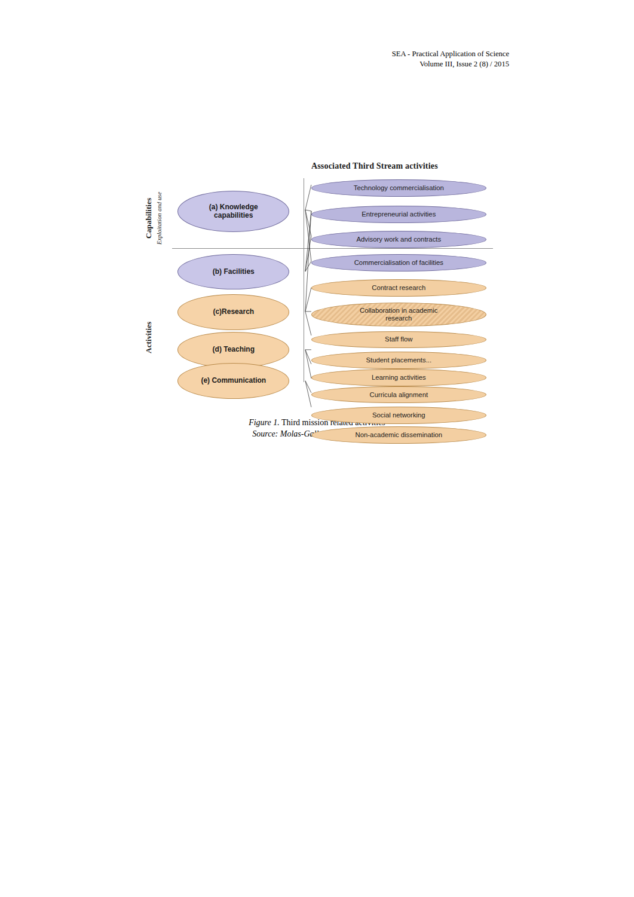SEA - Practical Application of Science
Volume III, Issue 2 (8) / 2015
Associated Third Stream activities
Capabilities
Exploitation and use
Activities
(a) Knowledge
capabilities
(b) Facilities
(c)Research
(d) Teaching
(e) Communication
Technology commercialisation
Entrepreneurial activities
Advisory work and contracts
Commercialisation of facilities
Contract research
Collaboration in academic
research
Staff flow
Student placements...
Learning activities
Curricula alignment
Social networking
Non-academic dissemination
Figure 1. Third mission related activities Source: Molas-Gallart, J. et al. (2002)